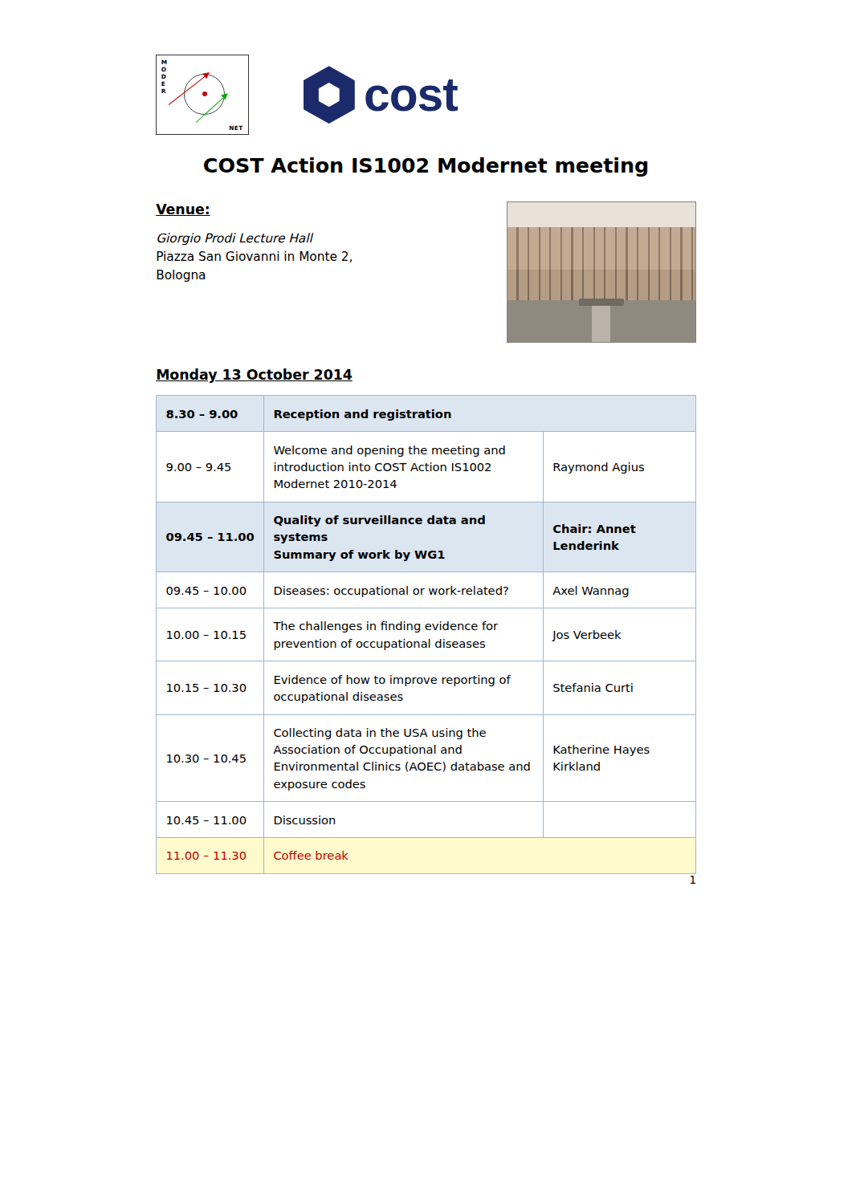MODER
NET
cost
COST Action IS1002 Modernet meeting
Venue:
Giorgio Prodi Lecture Hall
Piazza San Giovanni in Monte 2,
Bologna
Monday 13 October 2014
| 8.30 – 9.00 | Reception and registration |
| 9.00 – 9.45 | Welcome and opening the meeting and introduction into COST Action IS1002 Modernet 2010-2014 | Raymond Agius |
| 09.45 – 11.00 | Quality of surveillance data and systems Summary of work by WG1 | Chair: Annet Lenderink |
| 09.45 – 10.00 | Diseases: occupational or work-related? | Axel Wannag |
| 10.00 – 10.15 | The challenges in finding evidence for prevention of occupational diseases | Jos Verbeek |
| 10.15 – 10.30 | Evidence of how to improve reporting of occupational diseases | Stefania Curti |
| 10.30 – 10.45 | Collecting data in the USA using the Association of Occupational and Environmental Clinics (AOEC) database and exposure codes | Katherine Hayes Kirkland |
| 10.45 – 11.00 | Discussion | |
| 11.00 – 11.30 | Coffee break |
1